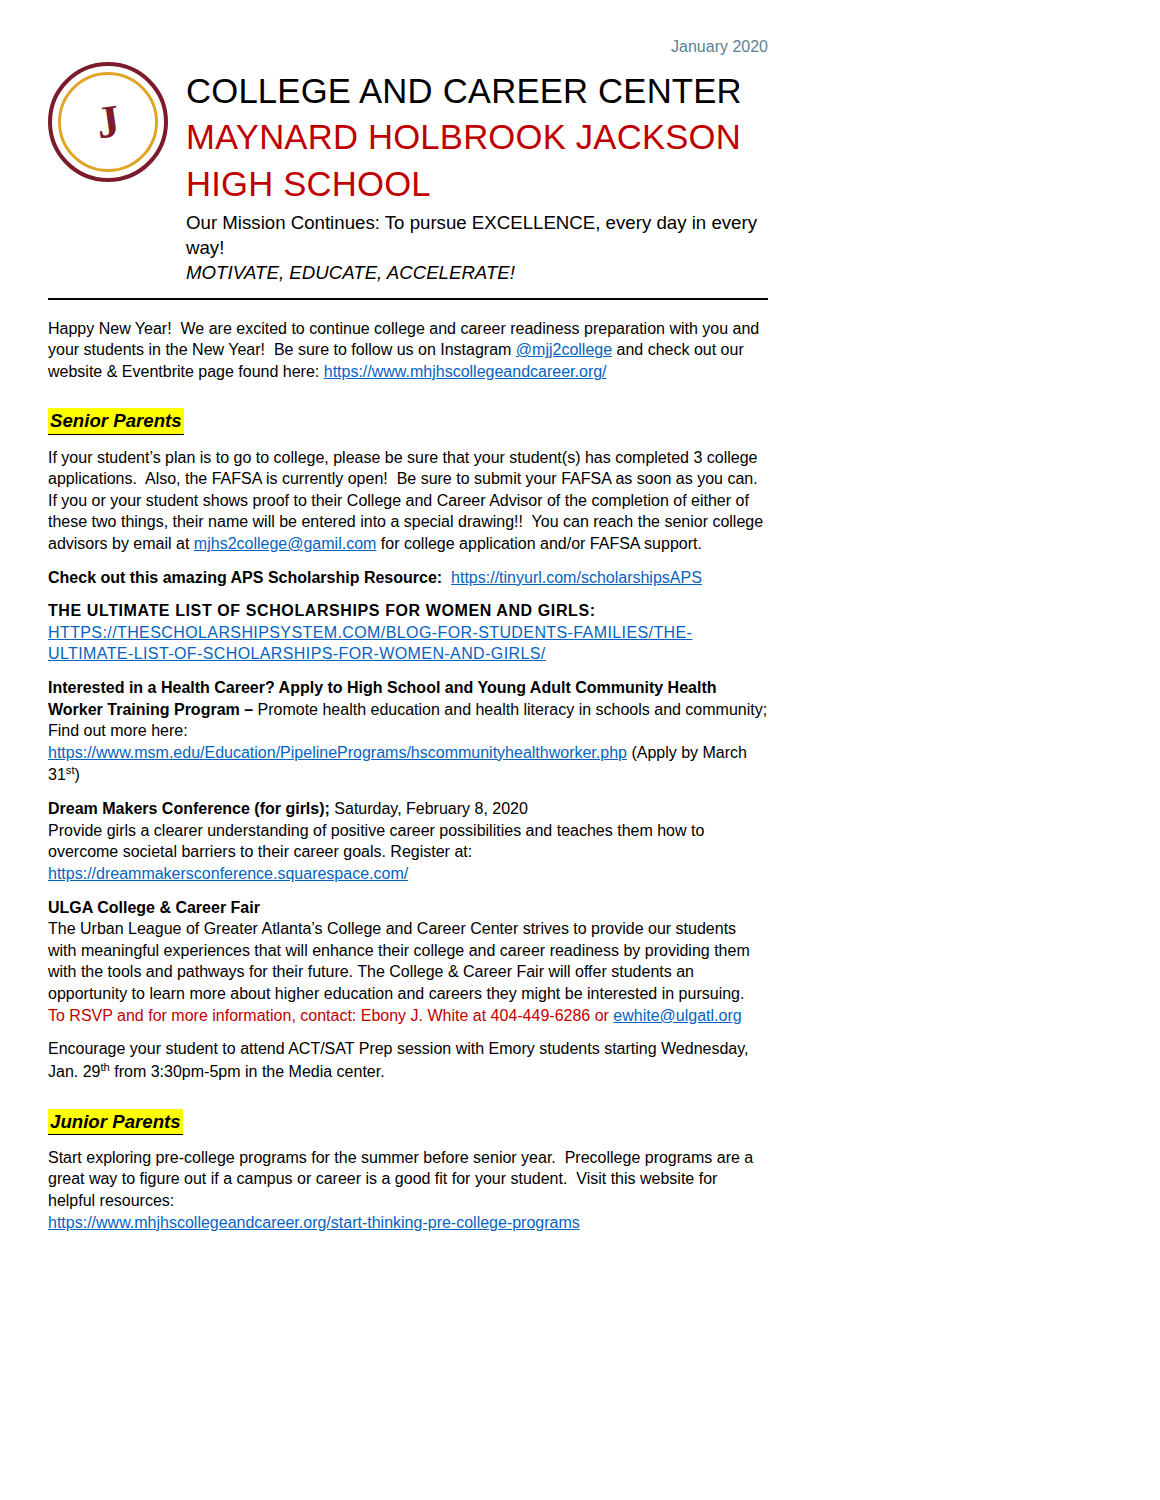January 2020
J
COLLEGE AND CAREER CENTER
MAYNARD HOLBROOK JACKSON HIGH SCHOOL
Our Mission Continues: To pursue EXCELLENCE, every day in every way!
MOTIVATE, EDUCATE, ACCELERATE!
Happy New Year! We are excited to continue college and career readiness preparation with you and your students in the New Year! Be sure to follow us on Instagram @mjj2college and check out our website & Eventbrite page found here: https://www.mhjhscollegeandcareer.org/
Senior Parents
If your student’s plan is to go to college, please be sure that your student(s) has completed 3 college applications. Also, the FAFSA is currently open! Be sure to submit your FAFSA as soon as you can. If you or your student shows proof to their College and Career Advisor of the completion of either of these two things, their name will be entered into a special drawing!! You can reach the senior college advisors by email at mjhs2college@gamil.com for college application and/or FAFSA support.
Check out this amazing APS Scholarship Resource: https://tinyurl.com/scholarshipsAPS
THE ULTIMATE LIST OF SCHOLARSHIPS FOR WOMEN AND GIRLS:
HTTPS://THESCHOLARSHIPSYSTEM.COM/BLOG-FOR-STUDENTS-FAMILIES/THE-ULTIMATE-LIST-OF-SCHOLARSHIPS-FOR-WOMEN-AND-GIRLS/
Interested in a Health Career? Apply to High School and Young Adult Community Health Worker Training Program – Promote health education and health literacy in schools and community; Find out more here: https://www.msm.edu/Education/PipelinePrograms/hscommunityhealthworker.php (Apply by March 31st)
Dream Makers Conference (for girls); Saturday, February 8, 2020
Provide girls a clearer understanding of positive career possibilities and teaches them how to overcome societal barriers to their career goals. Register at: https://dreammakersconference.squarespace.com/
ULGA College & Career Fair
The Urban League of Greater Atlanta’s College and Career Center strives to provide our students with meaningful experiences that will enhance their college and career readiness by providing them with the tools and pathways for their future. The College & Career Fair will offer students an opportunity to learn more about higher education and careers they might be interested in pursuing.
To RSVP and for more information, contact: Ebony J. White at 404-449-6286 or ewhite@ulgatl.org
Encourage your student to attend ACT/SAT Prep session with Emory students starting Wednesday, Jan. 29th from 3:30pm-5pm in the Media center.
Junior Parents
Start exploring pre-college programs for the summer before senior year. Precollege programs are a great way to figure out if a campus or career is a good fit for your student. Visit this website for helpful resources:
https://www.mhjhscollegeandcareer.org/start-thinking-pre-college-programs